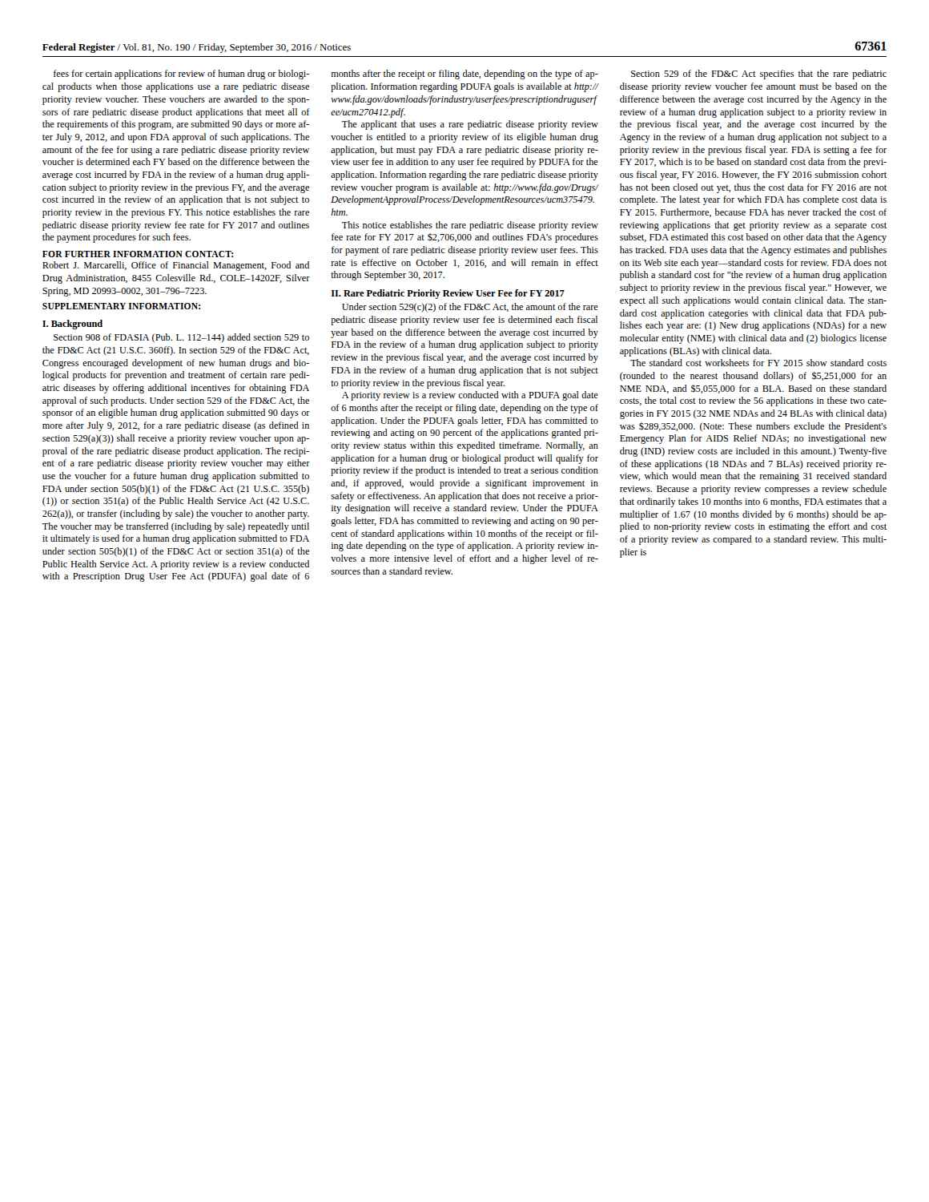Federal Register / Vol. 81, No. 190 / Friday, September 30, 2016 / Notices
67361
fees for certain applications for review of human drug or biological products when those applications use a rare pediatric disease priority review voucher. These vouchers are awarded to the sponsors of rare pediatric disease product applications that meet all of the requirements of this program, are submitted 90 days or more after July 9, 2012, and upon FDA approval of such applications. The amount of the fee for using a rare pediatric disease priority review voucher is determined each FY based on the difference between the average cost incurred by FDA in the review of a human drug application subject to priority review in the previous FY, and the average cost incurred in the review of an application that is not subject to priority review in the previous FY. This notice establishes the rare pediatric disease priority review fee rate for FY 2017 and outlines the payment procedures for such fees.
FOR FURTHER INFORMATION CONTACT:
Robert J. Marcarelli, Office of Financial Management, Food and Drug Administration, 8455 Colesville Rd., COLE–14202F, Silver Spring, MD 20993–0002, 301–796–7223.
SUPPLEMENTARY INFORMATION:
I. Background
Section 908 of FDASIA (Pub. L. 112–144) added section 529 to the FD&C Act (21 U.S.C. 360ff). In section 529 of the FD&C Act, Congress encouraged development of new human drugs and biological products for prevention and treatment of certain rare pediatric diseases by offering additional incentives for obtaining FDA approval of such products. Under section 529 of the FD&C Act, the sponsor of an eligible human drug application submitted 90 days or more after July 9, 2012, for a rare pediatric disease (as defined in section 529(a)(3)) shall receive a priority review voucher upon approval of the rare pediatric disease product application. The recipient of a rare pediatric disease priority review voucher may either use the voucher for a future human drug application submitted to FDA under section 505(b)(1) of the FD&C Act (21 U.S.C. 355(b)(1)) or section 351(a) of the Public Health Service Act (42 U.S.C. 262(a)), or transfer (including by sale) the voucher to another party. The voucher may be transferred (including by sale) repeatedly until it ultimately is used for a human drug application submitted to FDA under section 505(b)(1) of the FD&C Act or section 351(a) of the Public Health Service Act. A priority review is a review conducted with a Prescription Drug User Fee Act (PDUFA) goal date of 6 months after the receipt or filing date, depending on the type of application. Information regarding PDUFA goals is available at http://www.fda.gov/downloads/forindustry/userfees/prescriptiondruguserfee/ucm270412.pdf.
The applicant that uses a rare pediatric disease priority review voucher is entitled to a priority review of its eligible human drug application, but must pay FDA a rare pediatric disease priority review user fee in addition to any user fee required by PDUFA for the application. Information regarding the rare pediatric disease priority review voucher program is available at: http://www.fda.gov/Drugs/DevelopmentApprovalProcess/DevelopmentResources/ucm375479.htm.
This notice establishes the rare pediatric disease priority review fee rate for FY 2017 at $2,706,000 and outlines FDA's procedures for payment of rare pediatric disease priority review user fees. This rate is effective on October 1, 2016, and will remain in effect through September 30, 2017.
II. Rare Pediatric Priority Review User Fee for FY 2017
Under section 529(c)(2) of the FD&C Act, the amount of the rare pediatric disease priority review user fee is determined each fiscal year based on the difference between the average cost incurred by FDA in the review of a human drug application subject to priority review in the previous fiscal year, and the average cost incurred by FDA in the review of a human drug application that is not subject to priority review in the previous fiscal year.
A priority review is a review conducted with a PDUFA goal date of 6 months after the receipt or filing date, depending on the type of application. Under the PDUFA goals letter, FDA has committed to reviewing and acting on 90 percent of the applications granted priority review status within this expedited timeframe. Normally, an application for a human drug or biological product will qualify for priority review if the product is intended to treat a serious condition and, if approved, would provide a significant improvement in safety or effectiveness. An application that does not receive a priority designation will receive a standard review. Under the PDUFA goals letter, FDA has committed to reviewing and acting on 90 percent of standard applications within 10 months of the receipt or filing date depending on the type of application. A priority review involves a more intensive level of effort and a higher level of resources than a standard review.
Section 529 of the FD&C Act specifies that the rare pediatric disease priority review voucher fee amount must be based on the difference between the average cost incurred by the Agency in the review of a human drug application subject to a priority review in the previous fiscal year, and the average cost incurred by the Agency in the review of a human drug application not subject to a priority review in the previous fiscal year. FDA is setting a fee for FY 2017, which is to be based on standard cost data from the previous fiscal year, FY 2016. However, the FY 2016 submission cohort has not been closed out yet, thus the cost data for FY 2016 are not complete. The latest year for which FDA has complete cost data is FY 2015. Furthermore, because FDA has never tracked the cost of reviewing applications that get priority review as a separate cost subset, FDA estimated this cost based on other data that the Agency has tracked. FDA uses data that the Agency estimates and publishes on its Web site each year—standard costs for review. FDA does not publish a standard cost for "the review of a human drug application subject to priority review in the previous fiscal year." However, we expect all such applications would contain clinical data. The standard cost application categories with clinical data that FDA publishes each year are: (1) New drug applications (NDAs) for a new molecular entity (NME) with clinical data and (2) biologics license applications (BLAs) with clinical data.
The standard cost worksheets for FY 2015 show standard costs (rounded to the nearest thousand dollars) of $5,251,000 for an NME NDA, and $5,055,000 for a BLA. Based on these standard costs, the total cost to review the 56 applications in these two categories in FY 2015 (32 NME NDAs and 24 BLAs with clinical data) was $289,352,000. (Note: These numbers exclude the President's Emergency Plan for AIDS Relief NDAs; no investigational new drug (IND) review costs are included in this amount.) Twenty-five of these applications (18 NDAs and 7 BLAs) received priority review, which would mean that the remaining 31 received standard reviews. Because a priority review compresses a review schedule that ordinarily takes 10 months into 6 months, FDA estimates that a multiplier of 1.67 (10 months divided by 6 months) should be applied to non-priority review costs in estimating the effort and cost of a priority review as compared to a standard review. This multiplier is